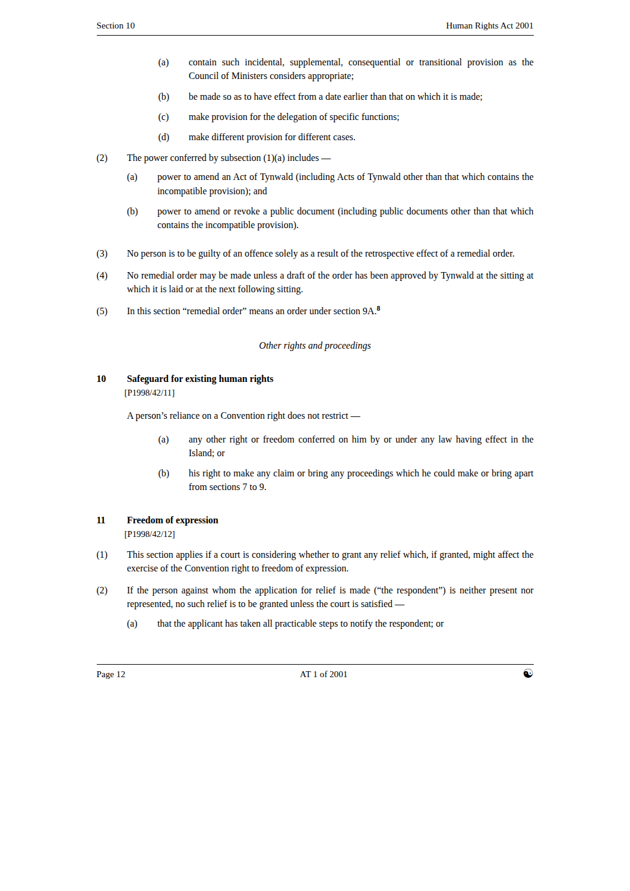Section 10
Human Rights Act 2001
(a) contain such incidental, supplemental, consequential or transitional provision as the Council of Ministers considers appropriate;
(b) be made so as to have effect from a date earlier than that on which it is made;
(c) make provision for the delegation of specific functions;
(d) make different provision for different cases.
(2) The power conferred by subsection (1)(a) includes —
(a) power to amend an Act of Tynwald (including Acts of Tynwald other than that which contains the incompatible provision); and
(b) power to amend or revoke a public document (including public documents other than that which contains the incompatible provision).
(3) No person is to be guilty of an offence solely as a result of the retrospective effect of a remedial order.
(4) No remedial order may be made unless a draft of the order has been approved by Tynwald at the sitting at which it is laid or at the next following sitting.
(5) In this section “remedial order” means an order under section 9A.8
Other rights and proceedings
10 Safeguard for existing human rights
[P1998/42/11]
A person’s reliance on a Convention right does not restrict —
(a) any other right or freedom conferred on him by or under any law having effect in the Island; or
(b) his right to make any claim or bring any proceedings which he could make or bring apart from sections 7 to 9.
11 Freedom of expression
[P1998/42/12]
(1) This section applies if a court is considering whether to grant any relief which, if granted, might affect the exercise of the Convention right to freedom of expression.
(2) If the person against whom the application for relief is made (“the respondent”) is neither present nor represented, no such relief is to be granted unless the court is satisfied —
(a) that the applicant has taken all practicable steps to notify the respondent; or
Page 12
AT 1 of 2001
☯